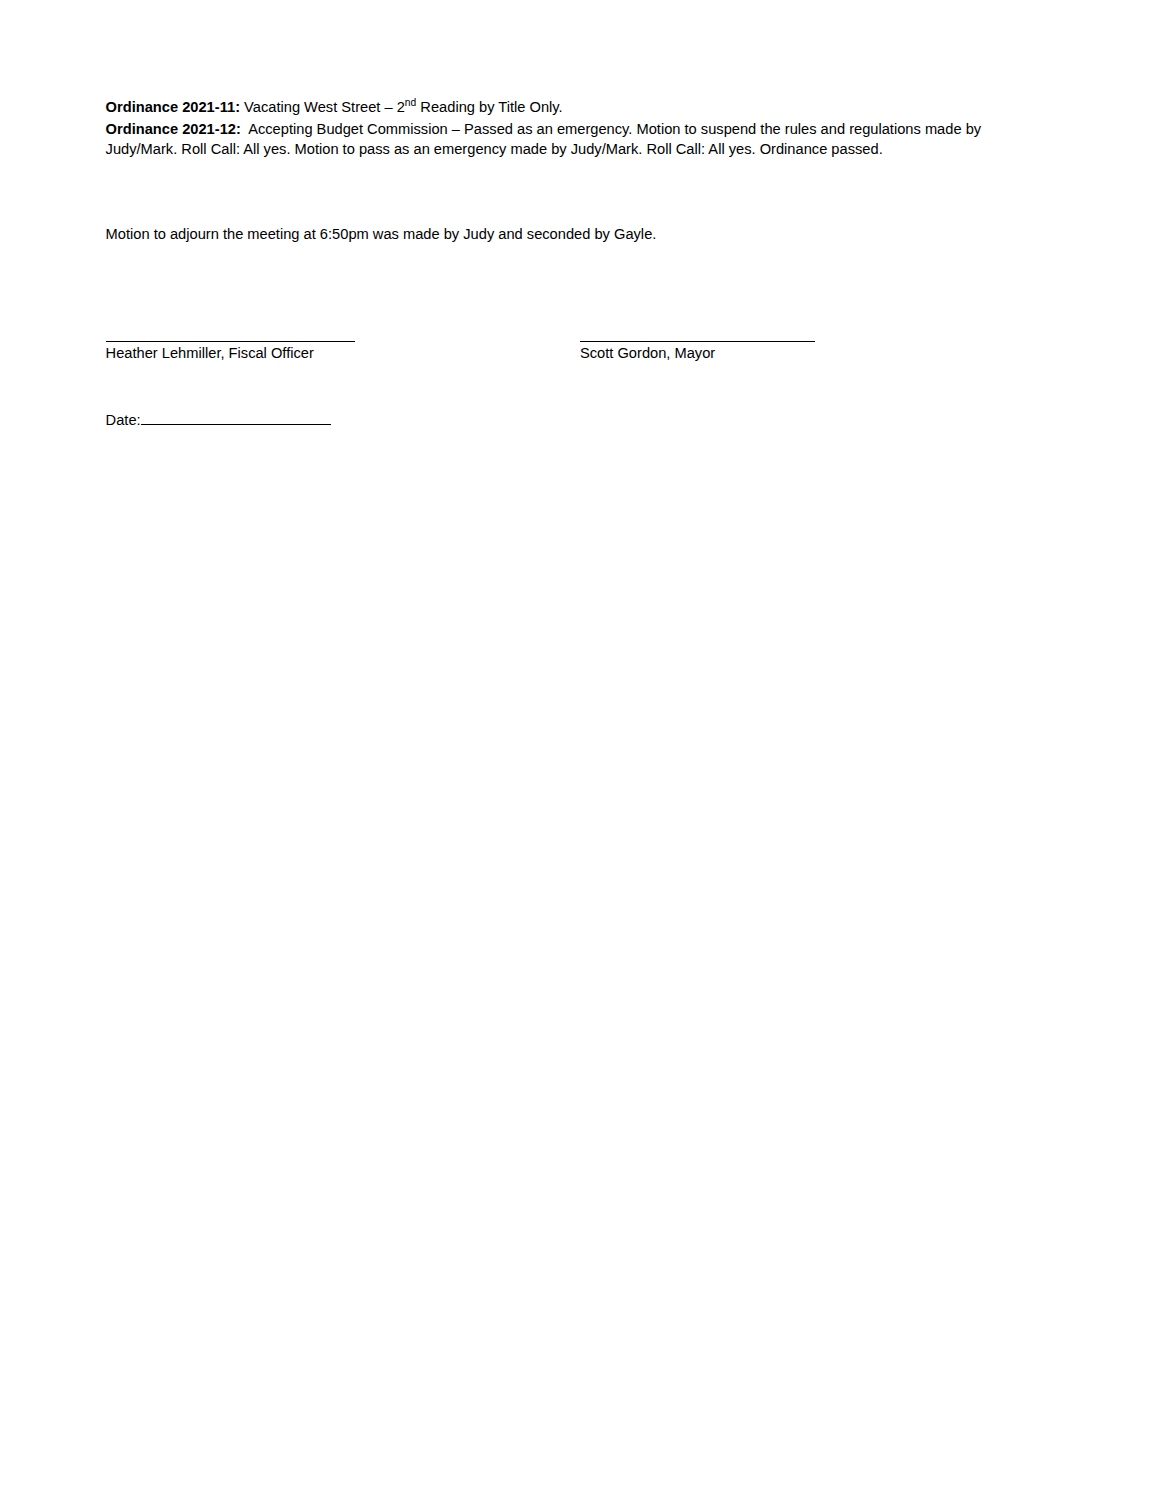Ordinance 2021-11: Vacating West Street – 2nd Reading by Title Only.
Ordinance 2021-12: Accepting Budget Commission – Passed as an emergency. Motion to suspend the rules and regulations made by Judy/Mark. Roll Call: All yes. Motion to pass as an emergency made by Judy/Mark. Roll Call: All yes. Ordinance passed.
Motion to adjourn the meeting at 6:50pm was made by Judy and seconded by Gayle.
| Heather Lehmiller, Fiscal Officer | Scott Gordon, Mayor |
Date: